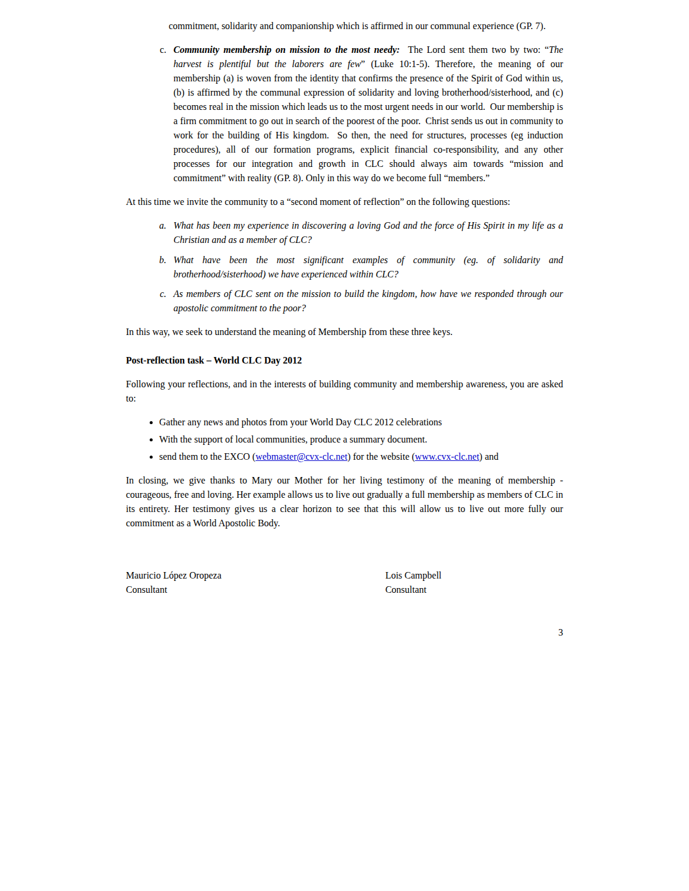commitment, solidarity and companionship which is affirmed in our communal experience (GP. 7).
Community membership on mission to the most needy: The Lord sent them two by two: “The harvest is plentiful but the laborers are few” (Luke 10:1-5). Therefore, the meaning of our membership (a) is woven from the identity that confirms the presence of the Spirit of God within us, (b) is affirmed by the communal expression of solidarity and loving brotherhood/sisterhood, and (c) becomes real in the mission which leads us to the most urgent needs in our world. Our membership is a firm commitment to go out in search of the poorest of the poor. Christ sends us out in community to work for the building of His kingdom. So then, the need for structures, processes (eg induction procedures), all of our formation programs, explicit financial co-responsibility, and any other processes for our integration and growth in CLC should always aim towards “mission and commitment” with reality (GP. 8). Only in this way do we become full “members.”
At this time we invite the community to a “second moment of reflection” on the following questions:
What has been my experience in discovering a loving God and the force of His Spirit in my life as a Christian and as a member of CLC?
What have been the most significant examples of community (eg. of solidarity and brotherhood/sisterhood) we have experienced within CLC?
As members of CLC sent on the mission to build the kingdom, how have we responded through our apostolic commitment to the poor?
In this way, we seek to understand the meaning of Membership from these three keys.
Post-reflection task – World CLC Day 2012
Following your reflections, and in the interests of building community and membership awareness, you are asked to:
Gather any news and photos from your World Day CLC 2012 celebrations
With the support of local communities, produce a summary document.
send them to the EXCO (webmaster@cvx-clc.net) for the website (www.cvx-clc.net) and
In closing, we give thanks to Mary our Mother for her living testimony of the meaning of membership - courageous, free and loving. Her example allows us to live out gradually a full membership as members of CLC in its entirety. Her testimony gives us a clear horizon to see that this will allow us to live out more fully our commitment as a World Apostolic Body.
| Mauricio López Oropeza Consultant | Lois Campbell Consultant |
3